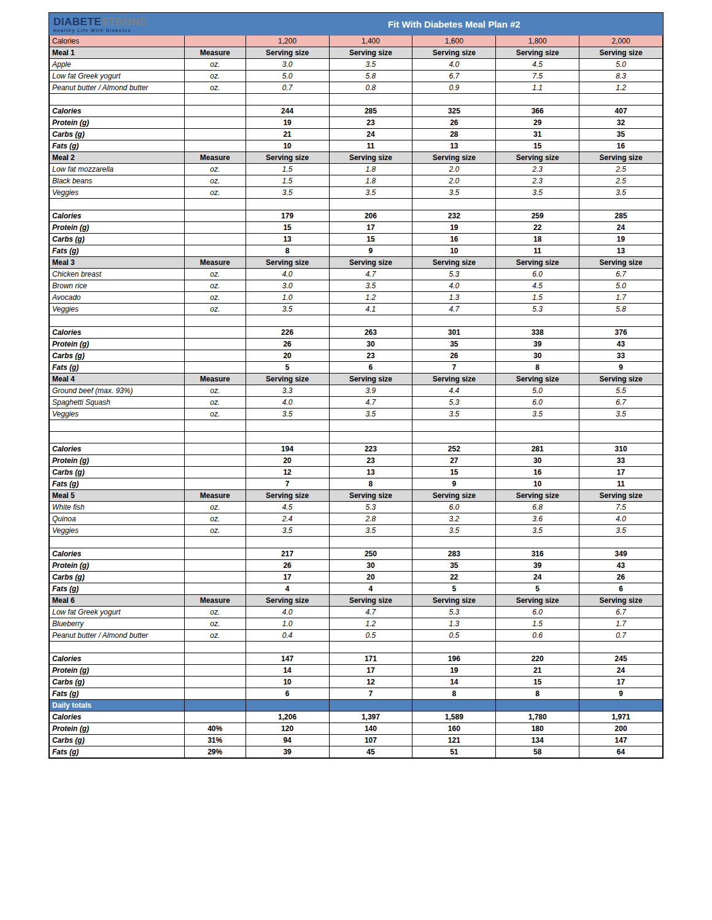| DIABETE STRONG Healthy Life With Diabetes | Fit With Diabetes Meal Plan #2 |
| Calories | | 1,200 | 1,400 | 1,600 | 1,800 | 2,000 |
| Meal 1 | Measure | Serving size | Serving size | Serving size | Serving size | Serving size |
| Apple | oz. | 3.0 | 3.5 | 4.0 | 4.5 | 5.0 |
| Low fat Greek yogurt | oz. | 5.0 | 5.8 | 6.7 | 7.5 | 8.3 |
| Peanut butter / Almond butter | oz. | 0.7 | 0.8 | 0.9 | 1.1 | 1.2 |
| Calories | | 244 | 285 | 325 | 366 | 407 |
| Protein (g) | | 19 | 23 | 26 | 29 | 32 |
| Carbs (g) | | 21 | 24 | 28 | 31 | 35 |
| Fats (g) | | 10 | 11 | 13 | 15 | 16 |
| Meal 2 | Measure | Serving size | Serving size | Serving size | Serving size | Serving size |
| Low fat mozzarella | oz. | 1.5 | 1.8 | 2.0 | 2.3 | 2.5 |
| Black beans | oz. | 1.5 | 1.8 | 2.0 | 2.3 | 2.5 |
| Veggies | oz. | 3.5 | 3.5 | 3.5 | 3.5 | 3.5 |
| Calories | | 179 | 206 | 232 | 259 | 285 |
| Protein (g) | | 15 | 17 | 19 | 22 | 24 |
| Carbs (g) | | 13 | 15 | 16 | 18 | 19 |
| Fats (g) | | 8 | 9 | 10 | 11 | 13 |
| Meal 3 | Measure | Serving size | Serving size | Serving size | Serving size | Serving size |
| Chicken breast | oz. | 4.0 | 4.7 | 5.3 | 6.0 | 6.7 |
| Brown rice | oz. | 3.0 | 3.5 | 4.0 | 4.5 | 5.0 |
| Avocado | oz. | 1.0 | 1.2 | 1.3 | 1.5 | 1.7 |
| Veggies | oz. | 3.5 | 4.1 | 4.7 | 5.3 | 5.8 |
| Calories | | 226 | 263 | 301 | 338 | 376 |
| Protein (g) | | 26 | 30 | 35 | 39 | 43 |
| Carbs (g) | | 20 | 23 | 26 | 30 | 33 |
| Fats (g) | | 5 | 6 | 7 | 8 | 9 |
| Meal 4 | Measure | Serving size | Serving size | Serving size | Serving size | Serving size |
| Ground beef (max. 93%) | oz. | 3.3 | 3.9 | 4.4 | 5.0 | 5.5 |
| Spaghetti Squash | oz. | 4.0 | 4.7 | 5.3 | 6.0 | 6.7 |
| Veggies | oz. | 3.5 | 3.5 | 3.5 | 3.5 | 3.5 |
| Calories | | 194 | 223 | 252 | 281 | 310 |
| Protein (g) | | 20 | 23 | 27 | 30 | 33 |
| Carbs (g) | | 12 | 13 | 15 | 16 | 17 |
| Fats (g) | | 7 | 8 | 9 | 10 | 11 |
| Meal 5 | Measure | Serving size | Serving size | Serving size | Serving size | Serving size |
| White fish | oz. | 4.5 | 5.3 | 6.0 | 6.8 | 7.5 |
| Quinoa | oz. | 2.4 | 2.8 | 3.2 | 3.6 | 4.0 |
| Veggies | oz. | 3.5 | 3.5 | 3.5 | 3.5 | 3.5 |
| Calories | | 217 | 250 | 283 | 316 | 349 |
| Protein (g) | | 26 | 30 | 35 | 39 | 43 |
| Carbs (g) | | 17 | 20 | 22 | 24 | 26 |
| Fats (g) | | 4 | 4 | 5 | 5 | 6 |
| Meal 6 | Measure | Serving size | Serving size | Serving size | Serving size | Serving size |
| Low fat Greek yogurt | oz. | 4.0 | 4.7 | 5.3 | 6.0 | 6.7 |
| Blueberry | oz. | 1.0 | 1.2 | 1.3 | 1.5 | 1.7 |
| Peanut butter / Almond butter | oz. | 0.4 | 0.5 | 0.5 | 0.6 | 0.7 |
| Calories | | 147 | 171 | 196 | 220 | 245 |
| Protein (g) | | 14 | 17 | 19 | 21 | 24 |
| Carbs (g) | | 10 | 12 | 14 | 15 | 17 |
| Fats (g) | | 6 | 7 | 8 | 8 | 9 |
| Daily totals | | | | | | |
| Calories | | 1,206 | 1,397 | 1,589 | 1,780 | 1,971 |
| Protein (g) | 40% | 120 | 140 | 160 | 180 | 200 |
| Carbs (g) | 31% | 94 | 107 | 121 | 134 | 147 |
| Fats (g) | 29% | 39 | 45 | 51 | 58 | 64 |